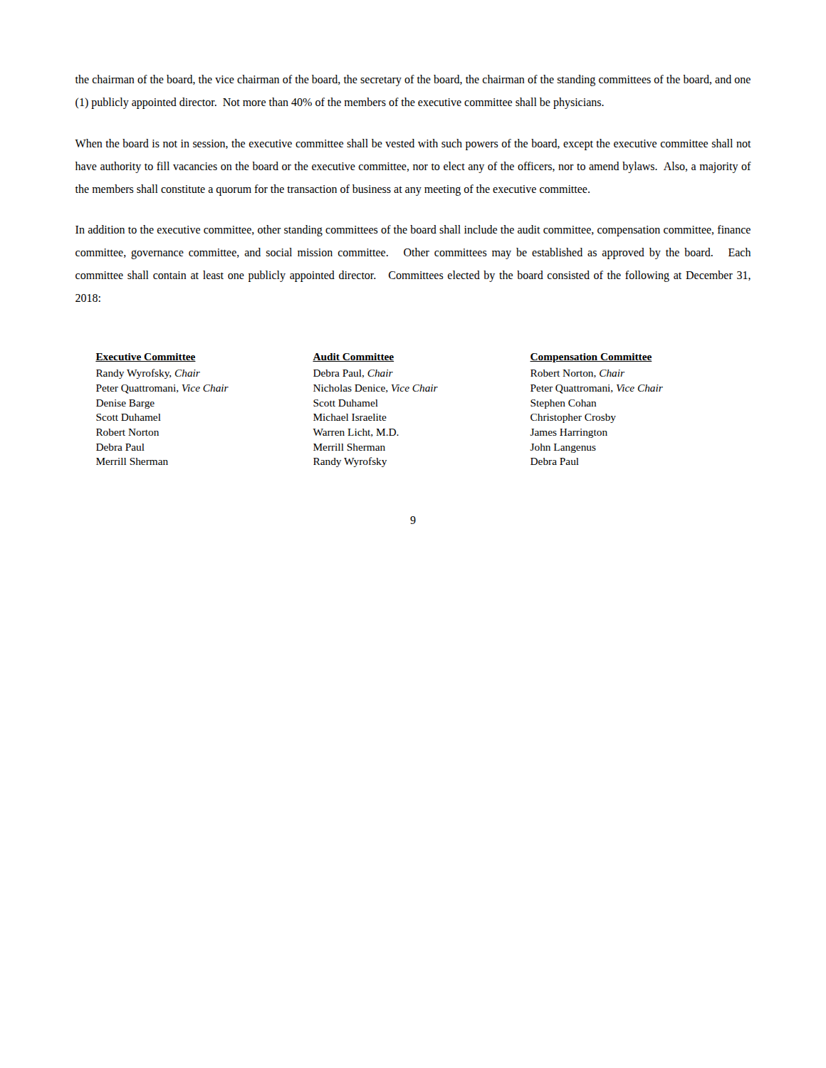the chairman of the board, the vice chairman of the board, the secretary of the board, the chairman of the standing committees of the board, and one (1) publicly appointed director. Not more than 40% of the members of the executive committee shall be physicians.
When the board is not in session, the executive committee shall be vested with such powers of the board, except the executive committee shall not have authority to fill vacancies on the board or the executive committee, nor to elect any of the officers, nor to amend bylaws. Also, a majority of the members shall constitute a quorum for the transaction of business at any meeting of the executive committee.
In addition to the executive committee, other standing committees of the board shall include the audit committee, compensation committee, finance committee, governance committee, and social mission committee. Other committees may be established as approved by the board. Each committee shall contain at least one publicly appointed director. Committees elected by the board consisted of the following at December 31, 2018:
Executive Committee
Randy Wyrofsky, Chair
Peter Quattromani, Vice Chair
Denise Barge
Scott Duhamel
Robert Norton
Debra Paul
Merrill Sherman
Audit Committee
Debra Paul, Chair
Nicholas Denice, Vice Chair
Scott Duhamel
Michael Israelite
Warren Licht, M.D.
Merrill Sherman
Randy Wyrofsky
Compensation Committee
Robert Norton, Chair
Peter Quattromani, Vice Chair
Stephen Cohan
Christopher Crosby
James Harrington
John Langenus
Debra Paul
9